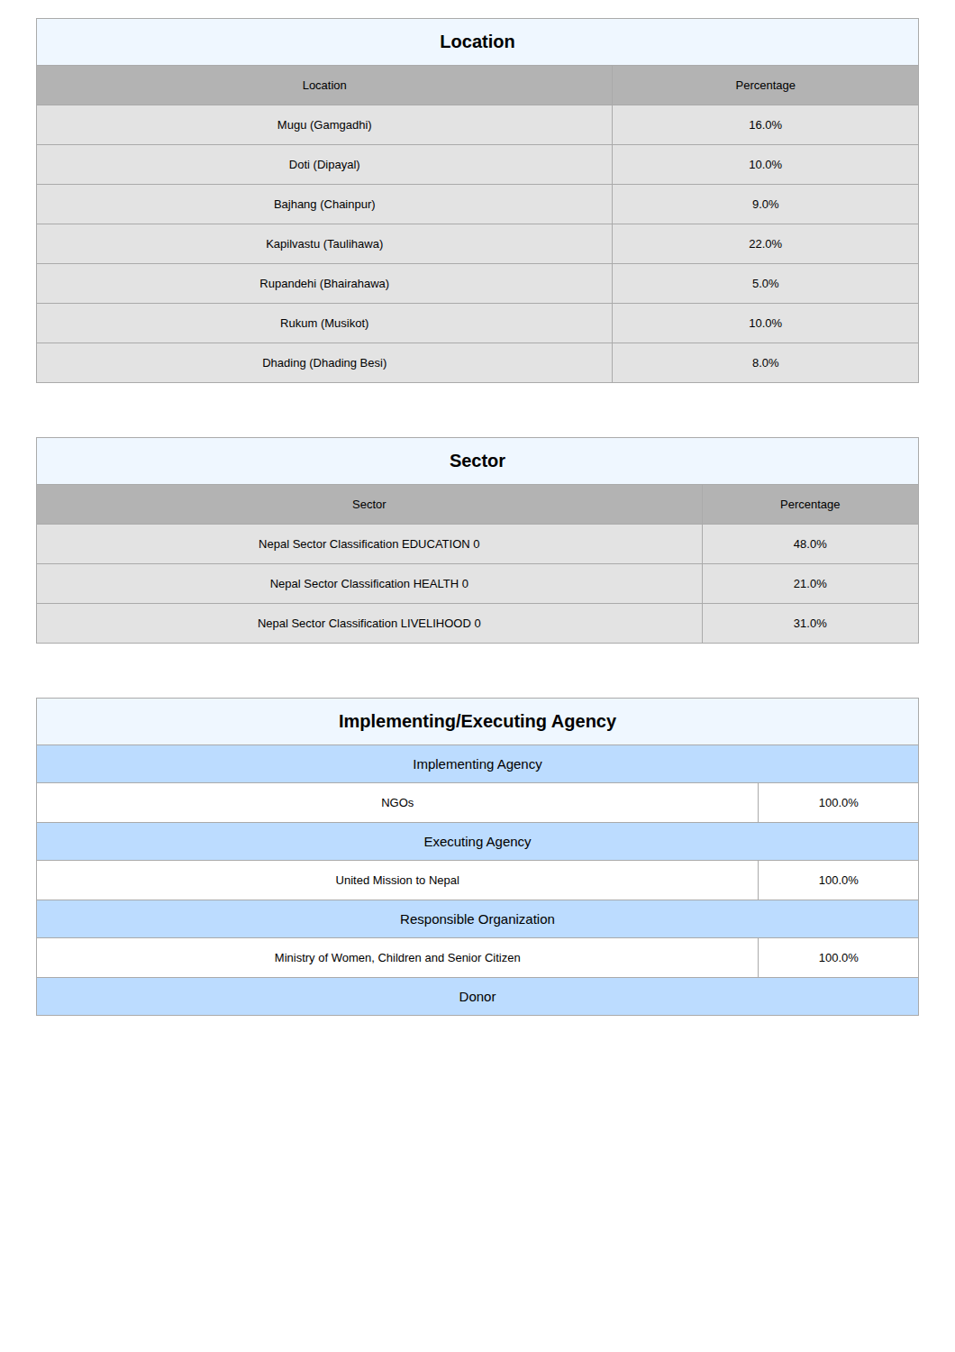Location
| Location | Percentage |
| --- | --- |
| Mugu (Gamgadhi) | 16.0% |
| Doti (Dipayal) | 10.0% |
| Bajhang (Chainpur) | 9.0% |
| Kapilvastu (Taulihawa) | 22.0% |
| Rupandehi (Bhairahawa) | 5.0% |
| Rukum (Musikot) | 10.0% |
| Dhading (Dhading Besi) | 8.0% |
Sector
| Sector | Percentage |
| --- | --- |
| Nepal Sector Classification EDUCATION 0 | 48.0% |
| Nepal Sector Classification HEALTH 0 | 21.0% |
| Nepal Sector Classification LIVELIHOOD 0 | 31.0% |
Implementing/Executing Agency
| Implementing Agency |
| NGOs | 100.0% |
| Executing Agency |
| United Mission to Nepal | 100.0% |
| Responsible Organization |
| Ministry of Women, Children and Senior Citizen | 100.0% |
| Donor |